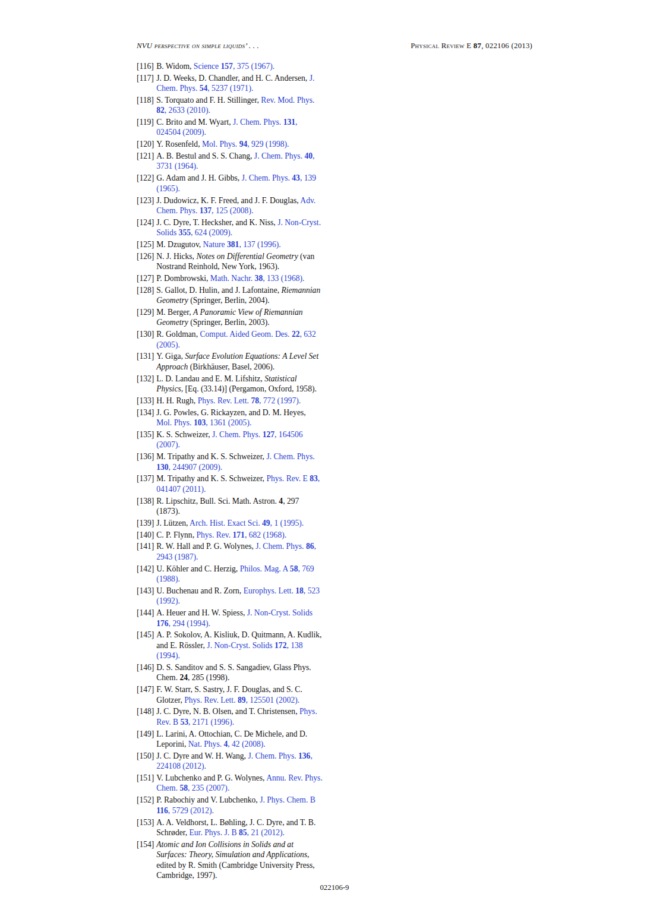NVU perspective on simple liquids’ . . .
Physical Review E 87, 022106 (2013)
[116] B. Widom, Science 157, 375 (1967).
[117] J. D. Weeks, D. Chandler, and H. C. Andersen, J. Chem. Phys. 54, 5237 (1971).
[118] S. Torquato and F. H. Stillinger, Rev. Mod. Phys. 82, 2633 (2010).
[119] C. Brito and M. Wyart, J. Chem. Phys. 131, 024504 (2009).
[120] Y. Rosenfeld, Mol. Phys. 94, 929 (1998).
[121] A. B. Bestul and S. S. Chang, J. Chem. Phys. 40, 3731 (1964).
[122] G. Adam and J. H. Gibbs, J. Chem. Phys. 43, 139 (1965).
[123] J. Dudowicz, K. F. Freed, and J. F. Douglas, Adv. Chem. Phys. 137, 125 (2008).
[124] J. C. Dyre, T. Hecksher, and K. Niss, J. Non-Cryst. Solids 355, 624 (2009).
[125] M. Dzugutov, Nature 381, 137 (1996).
[126] N. J. Hicks, Notes on Differential Geometry (van Nostrand Reinhold, New York, 1963).
[127] P. Dombrowski, Math. Nachr. 38, 133 (1968).
[128] S. Gallot, D. Hulin, and J. Lafontaine, Riemannian Geometry (Springer, Berlin, 2004).
[129] M. Berger, A Panoramic View of Riemannian Geometry (Springer, Berlin, 2003).
[130] R. Goldman, Comput. Aided Geom. Des. 22, 632 (2005).
[131] Y. Giga, Surface Evolution Equations: A Level Set Approach (Birkhäuser, Basel, 2006).
[132] L. D. Landau and E. M. Lifshitz, Statistical Physics, [Eq. (33.14)] (Pergamon, Oxford, 1958).
[133] H. H. Rugh, Phys. Rev. Lett. 78, 772 (1997).
[134] J. G. Powles, G. Rickayzen, and D. M. Heyes, Mol. Phys. 103, 1361 (2005).
[135] K. S. Schweizer, J. Chem. Phys. 127, 164506 (2007).
[136] M. Tripathy and K. S. Schweizer, J. Chem. Phys. 130, 244907 (2009).
[137] M. Tripathy and K. S. Schweizer, Phys. Rev. E 83, 041407 (2011).
[138] R. Lipschitz, Bull. Sci. Math. Astron. 4, 297 (1873).
[139] J. Lützen, Arch. Hist. Exact Sci. 49, 1 (1995).
[140] C. P. Flynn, Phys. Rev. 171, 682 (1968).
[141] R. W. Hall and P. G. Wolynes, J. Chem. Phys. 86, 2943 (1987).
[142] U. Köhler and C. Herzig, Philos. Mag. A 58, 769 (1988).
[143] U. Buchenau and R. Zorn, Europhys. Lett. 18, 523 (1992).
[144] A. Heuer and H. W. Spiess, J. Non-Cryst. Solids 176, 294 (1994).
[145] A. P. Sokolov, A. Kisliuk, D. Quitmann, A. Kudlik, and E. Rössler, J. Non-Cryst. Solids 172, 138 (1994).
[146] D. S. Sanditov and S. S. Sangadiev, Glass Phys. Chem. 24, 285 (1998).
[147] F. W. Starr, S. Sastry, J. F. Douglas, and S. C. Glotzer, Phys. Rev. Lett. 89, 125501 (2002).
[148] J. C. Dyre, N. B. Olsen, and T. Christensen, Phys. Rev. B 53, 2171 (1996).
[149] L. Larini, A. Ottochian, C. De Michele, and D. Leporini, Nat. Phys. 4, 42 (2008).
[150] J. C. Dyre and W. H. Wang, J. Chem. Phys. 136, 224108 (2012).
[151] V. Lubchenko and P. G. Wolynes, Annu. Rev. Phys. Chem. 58, 235 (2007).
[152] P. Rabochiy and V. Lubchenko, J. Phys. Chem. B 116, 5729 (2012).
[153] A. A. Veldhorst, L. Bøhling, J. C. Dyre, and T. B. Schrøder, Eur. Phys. J. B 85, 21 (2012).
[154] Atomic and Ion Collisions in Solids and at Surfaces: Theory, Simulation and Applications, edited by R. Smith (Cambridge University Press, Cambridge, 1997).
022106-9